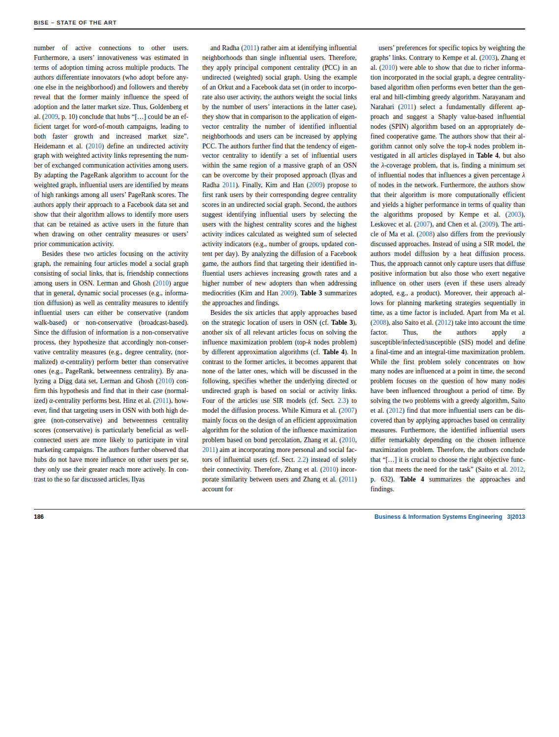BISE – STATE OF THE ART
number of active connections to other users. Furthermore, a users’ innovativeness was estimated in terms of adoption timing across multiple products. The authors differentiate innovators (who adopt before anyone else in the neighborhood) and followers and thereby reveal that the former mainly influence the speed of adoption and the latter market size. Thus, Goldenberg et al. (2009, p. 10) conclude that hubs “[…] could be an efficient target for word-of-mouth campaigns, leading to both faster growth and increased market size”. Heidemann et al. (2010) define an undirected activity graph with weighted activity links representing the number of exchanged communication activities among users. By adapting the PageRank algorithm to account for the weighted graph, influential users are identified by means of high rankings among all users’ PageRank scores. The authors apply their approach to a Facebook data set and show that their algorithm allows to identify more users that can be retained as active users in the future than when drawing on other centrality measures or users’ prior communication activity.
Besides these two articles focusing on the activity graph, the remaining four articles model a social graph consisting of social links, that is, friendship connections among users in OSN. Lerman and Ghosh (2010) argue that in general, dynamic social processes (e.g., information diffusion) as well as centrality measures to identify influential users can either be conservative (random walk-based) or non-conservative (broadcast-based). Since the diffusion of information is a non-conservative process, they hypothesize that accordingly non-conservative centrality measures (e.g., degree centrality, (normalized) α-centrality) perform better than conservative ones (e.g., PageRank, betweenness centrality). By analyzing a Digg data set, Lerman and Ghosh (2010) confirm this hypothesis and find that in their case (normalized) α-centrality performs best. Hinz et al. (2011), however, find that targeting users in OSN with both high degree (non-conservative) and betweenness centrality scores (conservative) is particularly beneficial as well-connected users are more likely to participate in viral marketing campaigns. The authors further observed that hubs do not have more influence on other users per se, they only use their greater reach more actively. In contrast to the so far discussed articles, Ilyas
and Radha (2011) rather aim at identifying influential neighborhoods than single influential users. Therefore, they apply principal component centrality (PCC) in an undirected (weighted) social graph. Using the example of an Orkut and a Facebook data set (in order to incorporate also user activity, the authors weight the social links by the number of users’ interactions in the latter case), they show that in comparison to the application of eigenvector centrality the number of identified influential neighborhoods and users can be increased by applying PCC. The authors further find that the tendency of eigenvector centrality to identify a set of influential users within the same region of a massive graph of an OSN can be overcome by their proposed approach (Ilyas and Radha 2011). Finally, Kim and Han (2009) propose to first rank users by their corresponding degree centrality scores in an undirected social graph. Second, the authors suggest identifying influential users by selecting the users with the highest centrality scores and the highest activity indices calculated as weighted sum of selected activity indicators (e.g., number of groups, updated content per day). By analyzing the diffusion of a Facebook game, the authors find that targeting their identified influential users achieves increasing growth rates and a higher number of new adopters than when addressing mediocrities (Kim and Han 2009). Table 3 summarizes the approaches and findings.
Besides the six articles that apply approaches based on the strategic location of users in OSN (cf. Table 3), another six of all relevant articles focus on solving the influence maximization problem (top-k nodes problem) by different approximation algorithms (cf. Table 4). In contrast to the former articles, it becomes apparent that none of the latter ones, which will be discussed in the following, specifies whether the underlying directed or undirected graph is based on social or activity links. Four of the articles use SIR models (cf. Sect. 2.3) to model the diffusion process. While Kimura et al. (2007) mainly focus on the design of an efficient approximation algorithm for the solution of the influence maximization problem based on bond percolation, Zhang et al. (2010, 2011) aim at incorporating more personal and social factors of influential users (cf. Sect. 2.2) instead of solely their connectivity. Therefore, Zhang et al. (2010) incorporate similarity between users and Zhang et al. (2011) account for
users’ preferences for specific topics by weighting the graphs’ links. Contrary to Kempe et al. (2003), Zhang et al. (2010) were able to show that due to richer information incorporated in the social graph, a degree centrality-based algorithm often performs even better than the general and hill-climbing greedy algorithm. Narayanam and Narahari (2011) select a fundamentally different approach and suggest a Shaply value-based influential nodes (SPIN) algorithm based on an appropriately defined cooperative game. The authors show that their algorithm cannot only solve the top-k nodes problem investigated in all articles displayed in Table 4, but also the λ-coverage problem, that is, finding a minimum set of influential nodes that influences a given percentage λ of nodes in the network. Furthermore, the authors show that their algorithm is more computationally efficient and yields a higher performance in terms of quality than the algorithms proposed by Kempe et al. (2003), Leskovec et al. (2007), and Chen et al. (2009). The article of Ma et al. (2008) also differs from the previously discussed approaches. Instead of using a SIR model, the authors model diffusion by a heat diffusion process. Thus, the approach cannot only capture users that diffuse positive information but also those who exert negative influence on other users (even if these users already adopted, e.g., a product). Moreover, their approach allows for planning marketing strategies sequentially in time, as a time factor is included. Apart from Ma et al. (2008), also Saito et al. (2012) take into account the time factor. Thus, the authors apply a susceptible/infected/susceptible (SIS) model and define a final-time and an integral-time maximization problem. While the first problem solely concentrates on how many nodes are influenced at a point in time, the second problem focuses on the question of how many nodes have been influenced throughout a period of time. By solving the two problems with a greedy algorithm, Saito et al. (2012) find that more influential users can be discovered than by applying approaches based on centrality measures. Furthermore, the identified influential users differ remarkably depending on the chosen influence maximization problem. Therefore, the authors conclude that “[…] it is crucial to choose the right objective function that meets the need for the task” (Saito et al. 2012, p. 632). Table 4 summarizes the approaches and findings.
186 Business & Information Systems Engineering 3|2013